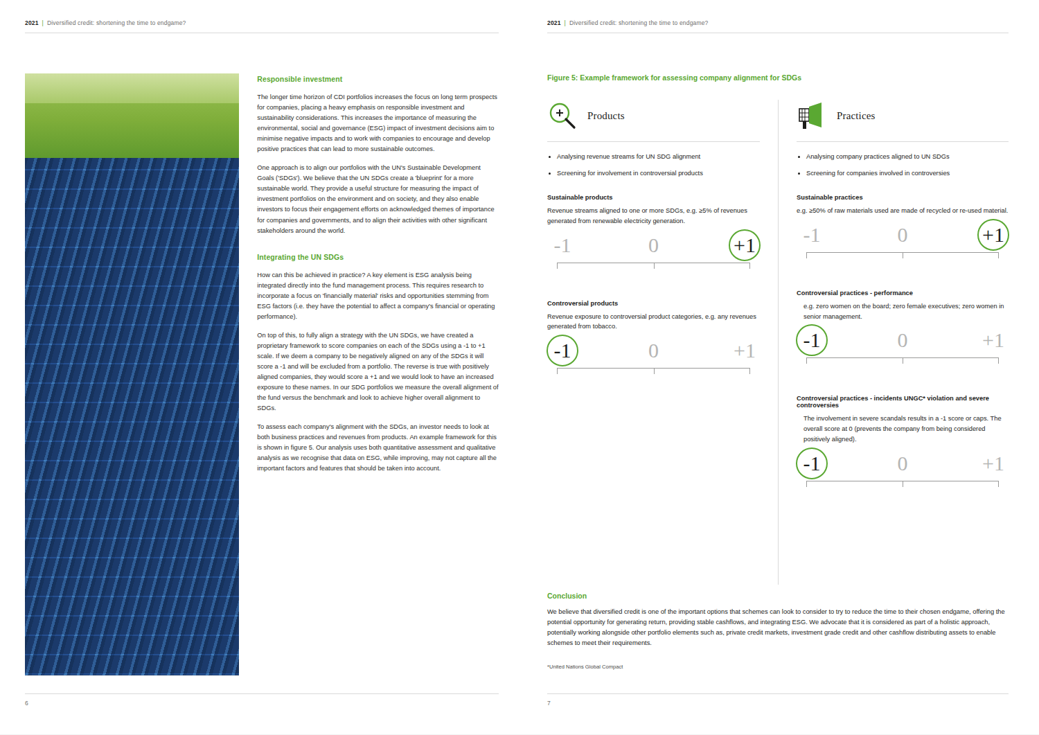2021|Diversified credit: shortening the time to endgame?
Responsible investment
The longer time horizon of CDI portfolios increases the focus on long term prospects for companies, placing a heavy emphasis on responsible investment and sustainability considerations. This increases the importance of measuring the environmental, social and governance (ESG) impact of investment decisions aim to minimise negative impacts and to work with companies to encourage and develop positive practices that can lead to more sustainable outcomes.
One approach is to align our portfolios with the UN's Sustainable Development Goals ('SDGs'). We believe that the UN SDGs create a 'blueprint' for a more sustainable world. They provide a useful structure for measuring the impact of investment portfolios on the environment and on society, and they also enable investors to focus their engagement efforts on acknowledged themes of importance for companies and governments, and to align their activities with other significant stakeholders around the world.
Integrating the UN SDGs
How can this be achieved in practice? A key element is ESG analysis being integrated directly into the fund management process. This requires research to incorporate a focus on 'financially material' risks and opportunities stemming from ESG factors (i.e. they have the potential to affect a company's financial or operating performance).
On top of this, to fully align a strategy with the UN SDGs, we have created a proprietary framework to score companies on each of the SDGs using a -1 to +1 scale. If we deem a company to be negatively aligned on any of the SDGs it will score a -1 and will be excluded from a portfolio. The reverse is true with positively aligned companies, they would score a +1 and we would look to have an increased exposure to these names. In our SDG portfolios we measure the overall alignment of the fund versus the benchmark and look to achieve higher overall alignment to SDGs.
To assess each company's alignment with the SDGs, an investor needs to look at both business practices and revenues from products. An example framework for this is shown in figure 5. Our analysis uses both quantitative assessment and qualitative analysis as we recognise that data on ESG, while improving, may not capture all the important factors and features that should be taken into account.
6
2021|Diversified credit: shortening the time to endgame?
Figure 5: Example framework for assessing company alignment for SDGs
Products
Analysing revenue streams for UN SDG alignment
Screening for involvement in controversial products
Sustainable products
Revenue streams aligned to one or more SDGs, e.g. ≥5% of revenues generated from renewable electricity generation.
-1 0 +1
Controversial products
Revenue exposure to controversial product categories, e.g. any revenues generated from tobacco.
-1 0 +1
Practices
Analysing company practices aligned to UN SDGs
Screening for companies involved in controversies
Sustainable practices
e.g. ≥50% of raw materials used are made of recycled or re-used material.
-1 0 +1
Controversial practices - performance
e.g. zero women on the board; zero female executives; zero women in senior management.
-1 0 +1
Controversial practices - incidents UNGC* violation and severe controversies
The involvement in severe scandals results in a -1 score or caps. The overall score at 0 (prevents the company from being considered positively aligned).
-1 0 +1
Conclusion
We believe that diversified credit is one of the important options that schemes can look to consider to try to reduce the time to their chosen endgame, offering the potential opportunity for generating return, providing stable cashflows, and integrating ESG. We advocate that it is considered as part of a holistic approach, potentially working alongside other portfolio elements such as, private credit markets, investment grade credit and other cashflow distributing assets to enable schemes to meet their requirements.
*United Nations Global Compact
7